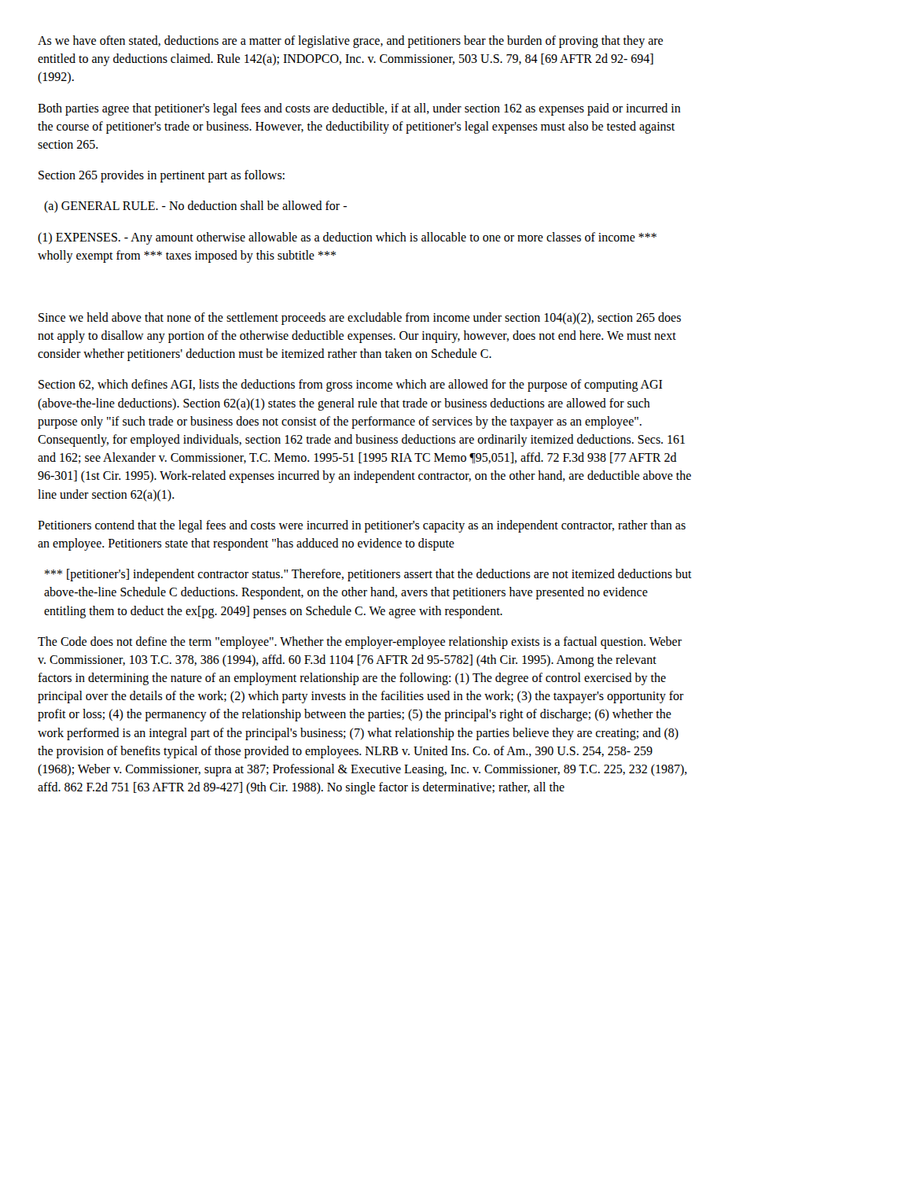As we have often stated, deductions are a matter of legislative grace, and petitioners bear the burden of proving that they are entitled to any deductions claimed. Rule 142(a); INDOPCO, Inc. v. Commissioner, 503 U.S. 79, 84 [69 AFTR 2d 92- 694] (1992).
Both parties agree that petitioner's legal fees and costs are deductible, if at all, under section 162 as expenses paid or incurred in the course of petitioner's trade or business. However, the deductibility of petitioner's legal expenses must also be tested against section 265.
Section 265 provides in pertinent part as follows:
(a) GENERAL RULE. - No deduction shall be allowed for -
(1) EXPENSES. - Any amount otherwise allowable as a deduction which is allocable to one or more classes of income *** wholly exempt from *** taxes imposed by this subtitle ***
Since we held above that none of the settlement proceeds are excludable from income under section 104(a)(2), section 265 does not apply to disallow any portion of the otherwise deductible expenses. Our inquiry, however, does not end here. We must next consider whether petitioners' deduction must be itemized rather than taken on Schedule C.
Section 62, which defines AGI, lists the deductions from gross income which are allowed for the purpose of computing AGI (above-the-line deductions). Section 62(a)(1) states the general rule that trade or business deductions are allowed for such purpose only "if such trade or business does not consist of the performance of services by the taxpayer as an employee". Consequently, for employed individuals, section 162 trade and business deductions are ordinarily itemized deductions. Secs. 161 and 162; see Alexander v. Commissioner, T.C. Memo. 1995-51 [1995 RIA TC Memo ¶95,051], affd. 72 F.3d 938 [77 AFTR 2d 96-301] (1st Cir. 1995). Work-related expenses incurred by an independent contractor, on the other hand, are deductible above the line under section 62(a)(1).
Petitioners contend that the legal fees and costs were incurred in petitioner's capacity as an independent contractor, rather than as an employee. Petitioners state that respondent "has adduced no evidence to dispute
*** [petitioner's] independent contractor status." Therefore, petitioners assert that the deductions are not itemized deductions but above-the-line Schedule C deductions. Respondent, on the other hand, avers that petitioners have presented no evidence entitling them to deduct the ex[pg. 2049] penses on Schedule C. We agree with respondent.
The Code does not define the term "employee". Whether the employer-employee relationship exists is a factual question. Weber v. Commissioner, 103 T.C. 378, 386 (1994), affd. 60 F.3d 1104 [76 AFTR 2d 95-5782] (4th Cir. 1995). Among the relevant factors in determining the nature of an employment relationship are the following: (1) The degree of control exercised by the principal over the details of the work; (2) which party invests in the facilities used in the work; (3) the taxpayer's opportunity for profit or loss; (4) the permanency of the relationship between the parties; (5) the principal's right of discharge; (6) whether the work performed is an integral part of the principal's business; (7) what relationship the parties believe they are creating; and (8) the provision of benefits typical of those provided to employees. NLRB v. United Ins. Co. of Am., 390 U.S. 254, 258- 259 (1968); Weber v. Commissioner, supra at 387; Professional & Executive Leasing, Inc. v. Commissioner, 89 T.C. 225, 232 (1987), affd. 862 F.2d 751 [63 AFTR 2d 89-427] (9th Cir. 1988). No single factor is determinative; rather, all the